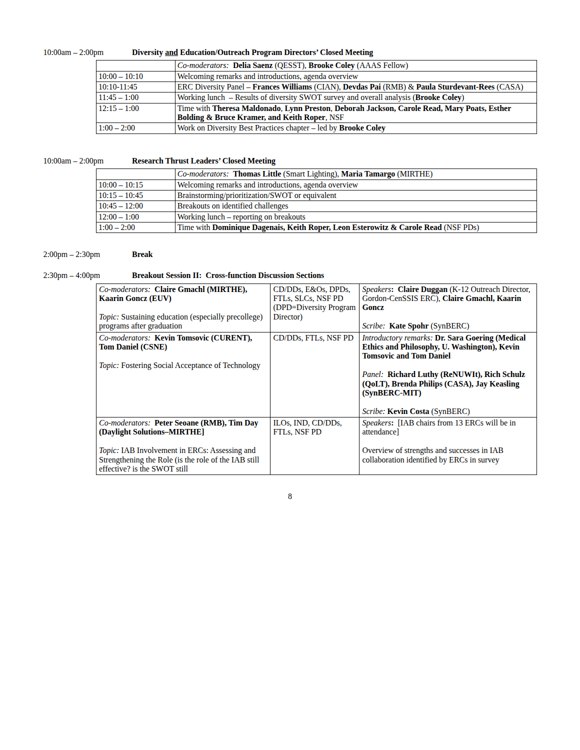10:00am – 2:00pm Diversity and Education/Outreach Program Directors’ Closed Meeting
| | Co-moderators: Delia Saenz (QESST), Brooke Coley (AAAS Fellow) |
| 10:00 – 10:10 | Welcoming remarks and introductions, agenda overview |
| 10:10-11:45 | ERC Diversity Panel – Frances Williams (CIAN), Devdas Pai (RMB) & Paula Sturdevant-Rees (CASA) |
| 11:45 – 1:00 | Working lunch – Results of diversity SWOT survey and overall analysis ( Brooke Coley ) |
| 12:15 – 1:00 | Time with Theresa Maldonado , Lynn Preston , Deborah Jackson, Carole Read, Mary Poats, Esther Bolding & Bruce Kramer, and Keith Roper , NSF |
| 1:00 – 2:00 | Work on Diversity Best Practices chapter – led by Brooke Coley |
10:00am – 2:00pm Research Thrust Leaders’ Closed Meeting
| | Co-moderators: Thomas Little (Smart Lighting), Maria Tamargo (MIRTHE) |
| 10:00 – 10:15 | Welcoming remarks and introductions, agenda overview |
| 10:15 – 10:45 | Brainstorming/prioritization/SWOT or equivalent |
| 10:45 – 12:00 | Breakouts on identified challenges |
| 12:00 – 1:00 | Working lunch – reporting on breakouts |
| 1:00 – 2:00 | Time with Dominique Dagenais, Keith Roper, Leon Esterowitz & Carole Read (NSF PDs) |
2:00pm – 2:30pm Break
2:30pm – 4:00pm Breakout Session II: Cross-function Discussion Sections
| Co-moderators: Claire Gmachl (MIRTHE), Kaarin Goncz (EUV) Topic: Sustaining education (especially precollege) programs after graduation | CD/DDs, E&Os, DPDs, FTLs, SLCs, NSF PD (DPD=Diversity Program Director) | Speakers : Claire Duggan (K-12 Outreach Director, Gordon-CenSSIS ERC), Claire Gmachl, Kaarin Goncz Scribe: Kate Spohr (SynBERC) |
| Co-moderators: Kevin Tomsovic (CURENT), Tom Daniel (CSNE) Topic: Fostering Social Acceptance of Technology | CD/DDs, FTLs, NSF PD | Introductory remarks: Dr. Sara Goering (Medical Ethics and Philosophy, U. Washington), Kevin Tomsovic and Tom Daniel Panel: Richard Luthy (ReNUWIt), Rich Schulz (QoLT), Brenda Philips (CASA), Jay Keasling (SynBERC-MIT) Scribe: Kevin Costa (SynBERC) |
| Co-moderators: Peter Seoane (RMB), Tim Day (Daylight Solutions–MIRTHE] Topic: IAB Involvement in ERCs: Assessing and Strengthening the Role (is the role of the IAB still effective? is the SWOT still | ILOs, IND, CD/DDs, FTLs, NSF PD | Speakers : [IAB chairs from 13 ERCs will be in attendance] Overview of strengths and successes in IAB collaboration identified by ERCs in survey |
8